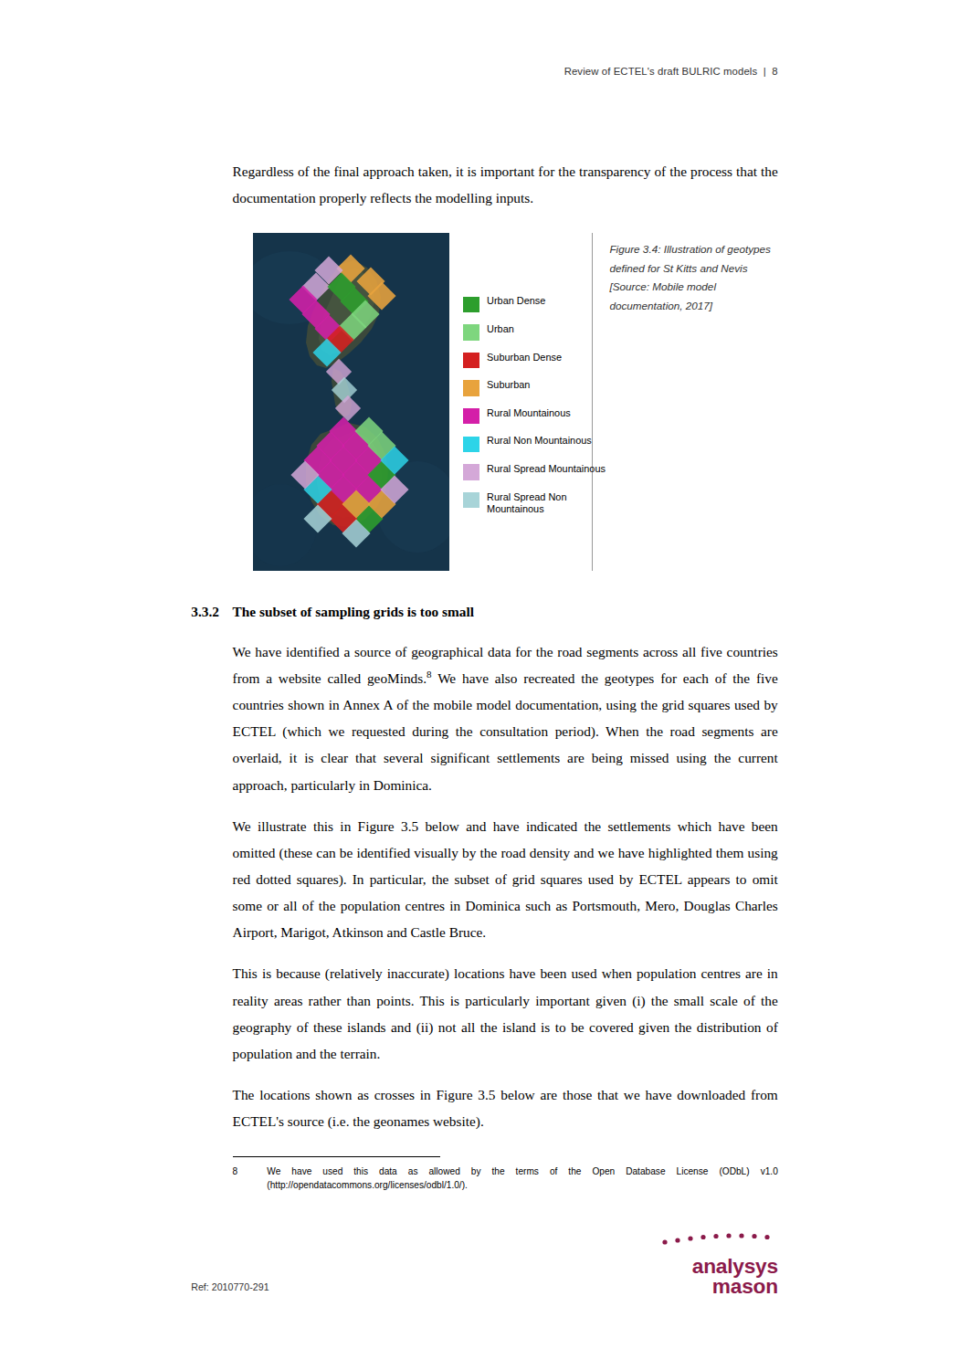Review of ECTEL's draft BULRIC models | 8
Regardless of the final approach taken, it is important for the transparency of the process that the documentation properly reflects the modelling inputs.
Urban Dense
Urban
Suburban Dense
Suburban
Rural Mountainous
Rural Non Mountainous
Rural Spread Mountainous
Rural Spread Non Mountainous
Figure 3.4: Illustration of geotypes defined for St Kitts and Nevis [Source: Mobile model documentation, 2017]
3.3.2 The subset of sampling grids is too small
We have identified a source of geographical data for the road segments across all five countries from a website called geoMinds.8 We have also recreated the geotypes for each of the five countries shown in Annex A of the mobile model documentation, using the grid squares used by ECTEL (which we requested during the consultation period). When the road segments are overlaid, it is clear that several significant settlements are being missed using the current approach, particularly in Dominica.
We illustrate this in Figure 3.5 below and have indicated the settlements which have been omitted (these can be identified visually by the road density and we have highlighted them using red dotted squares). In particular, the subset of grid squares used by ECTEL appears to omit some or all of the population centres in Dominica such as Portsmouth, Mero, Douglas Charles Airport, Marigot, Atkinson and Castle Bruce.
This is because (relatively inaccurate) locations have been used when population centres are in reality areas rather than points. This is particularly important given (i) the small scale of the geography of these islands and (ii) not all the island is to be covered given the distribution of population and the terrain.
The locations shown as crosses in Figure 3.5 below are those that we have downloaded from ECTEL's source (i.e. the geonames website).
8
We have used this data as allowed by the terms of the Open Database License (ODbL) v1.0 (http://opendatacommons.org/licenses/odbl/1.0/).
Ref: 2010770-291
analysys
mason